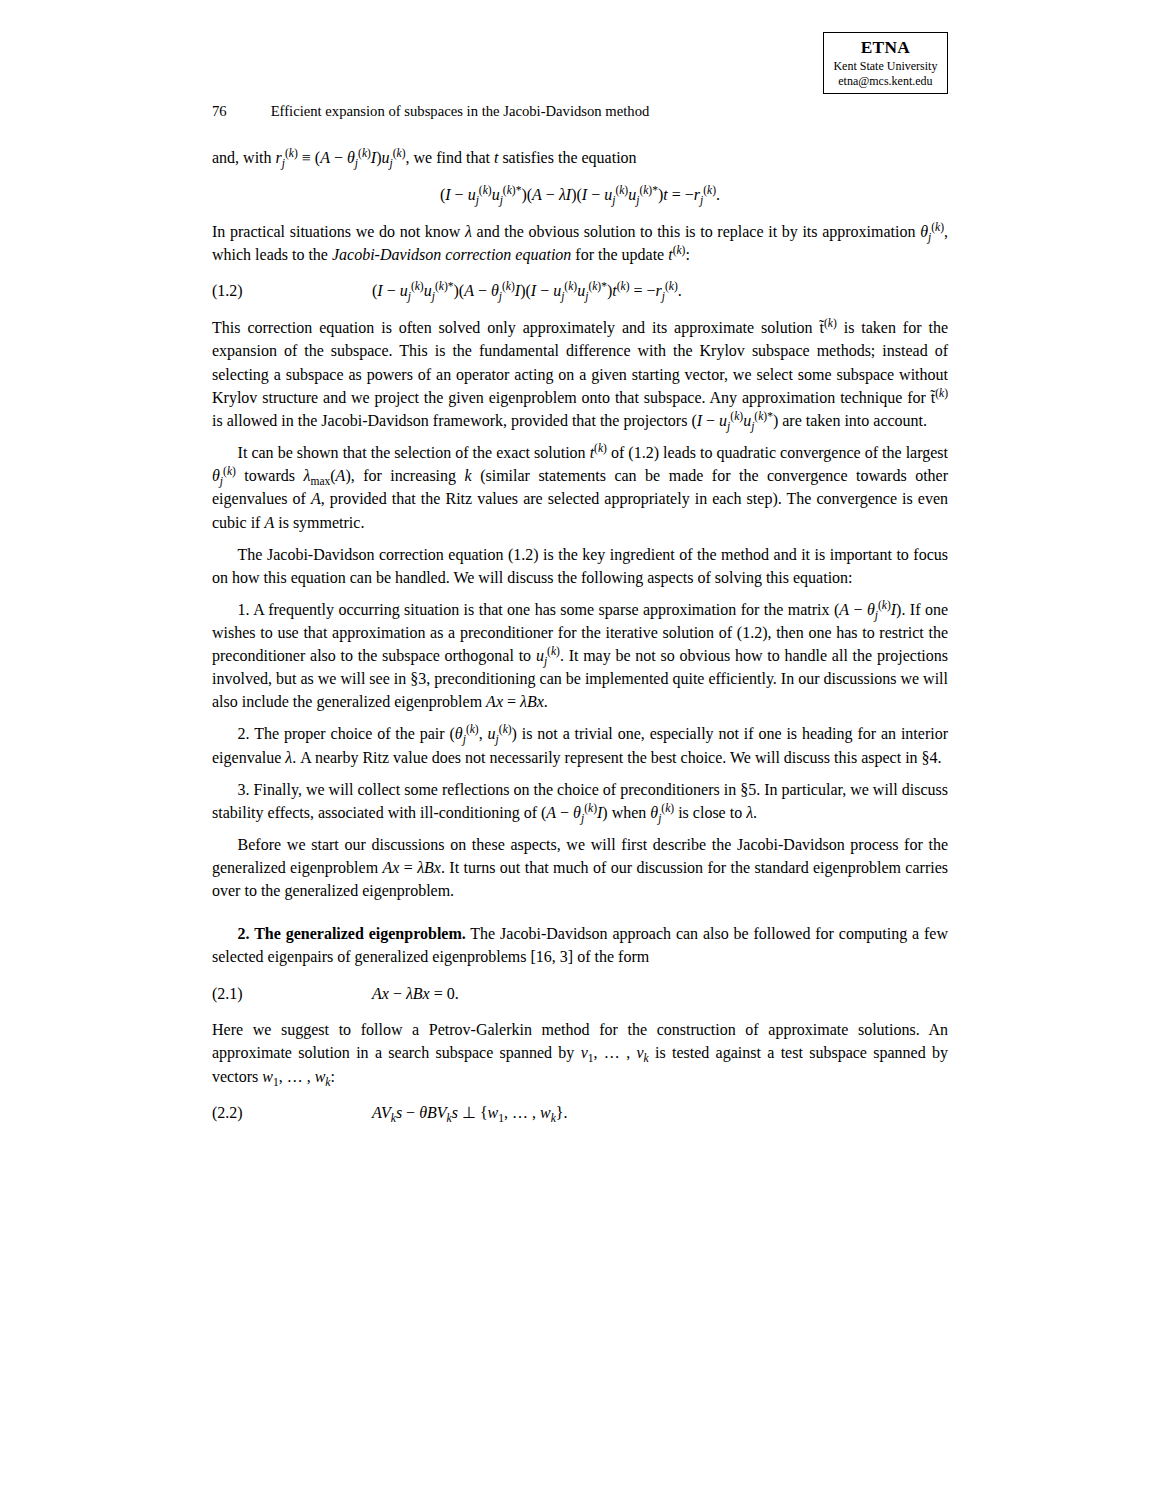ETNA
Kent State University
etna@mcs.kent.edu
76 Efficient expansion of subspaces in the Jacobi-Davidson method
and, with rj(k) ≡ (A − θj(k)I)uj(k), we find that t satisfies the equation
(I − uj(k)uj(k)*)(A − λI)(I − uj(k)uj(k)*)t = −rj(k).
In practical situations we do not know λ and the obvious solution to this is to replace it by its approximation θj(k), which leads to the Jacobi-Davidson correction equation for the update t(k):
(1.2) (I − uj(k)uj(k)*)(A − θj(k)I)(I − uj(k)uj(k)*)t(k) = −rj(k).
This correction equation is often solved only approximately and its approximate solution t̃(k) is taken for the expansion of the subspace. This is the fundamental difference with the Krylov subspace methods; instead of selecting a subspace as powers of an operator acting on a given starting vector, we select some subspace without Krylov structure and we project the given eigenproblem onto that subspace. Any approximation technique for t̃(k) is allowed in the Jacobi-Davidson framework, provided that the projectors (I − uj(k)uj(k)*) are taken into account.
It can be shown that the selection of the exact solution t(k) of (1.2) leads to quadratic convergence of the largest θj(k) towards λmax(A), for increasing k (similar statements can be made for the convergence towards other eigenvalues of A, provided that the Ritz values are selected appropriately in each step). The convergence is even cubic if A is symmetric.
The Jacobi-Davidson correction equation (1.2) is the key ingredient of the method and it is important to focus on how this equation can be handled. We will discuss the following aspects of solving this equation:
1. A frequently occurring situation is that one has some sparse approximation for the matrix (A − θj(k)I). If one wishes to use that approximation as a preconditioner for the iterative solution of (1.2), then one has to restrict the preconditioner also to the subspace orthogonal to uj(k). It may be not so obvious how to handle all the projections involved, but as we will see in §3, preconditioning can be implemented quite efficiently. In our discussions we will also include the generalized eigenproblem Ax = λBx.
2. The proper choice of the pair (θj(k), uj(k)) is not a trivial one, especially not if one is heading for an interior eigenvalue λ. A nearby Ritz value does not necessarily represent the best choice. We will discuss this aspect in §4.
3. Finally, we will collect some reflections on the choice of preconditioners in §5. In particular, we will discuss stability effects, associated with ill-conditioning of (A − θj(k)I) when θj(k) is close to λ.
Before we start our discussions on these aspects, we will first describe the Jacobi-Davidson process for the generalized eigenproblem Ax = λBx. It turns out that much of our discussion for the standard eigenproblem carries over to the generalized eigenproblem.
2. The generalized eigenproblem. The Jacobi-Davidson approach can also be followed for computing a few selected eigenpairs of generalized eigenproblems [16, 3] of the form
(2.1) Ax − λBx = 0.
Here we suggest to follow a Petrov-Galerkin method for the construction of approximate solutions. An approximate solution in a search subspace spanned by v1, … , vk is tested against a test subspace spanned by vectors w1, … , wk:
(2.2) AVks − θBVks ⊥ {w1, … , wk}.